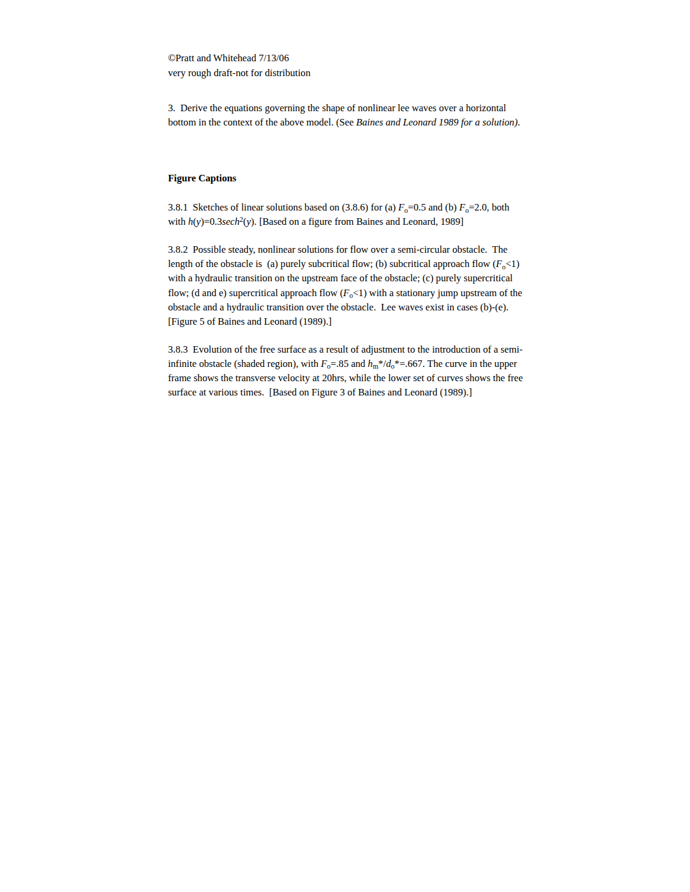©Pratt and Whitehead 7/13/06
very rough draft-not for distribution
3. Derive the equations governing the shape of nonlinear lee waves over a horizontal bottom in the context of the above model. (See Baines and Leonard 1989 for a solution).
Figure Captions
3.8.1 Sketches of linear solutions based on (3.8.6) for (a) Fo=0.5 and (b) Fo=2.0, both with h(y)=0.3sech2(y). [Based on a figure from Baines and Leonard, 1989]
3.8.2 Possible steady, nonlinear solutions for flow over a semi-circular obstacle. The length of the obstacle is (a) purely subcritical flow; (b) subcritical approach flow (Fo<1) with a hydraulic transition on the upstream face of the obstacle; (c) purely supercritical flow; (d and e) supercritical approach flow (Fo<1) with a stationary jump upstream of the obstacle and a hydraulic transition over the obstacle. Lee waves exist in cases (b)-(e). [Figure 5 of Baines and Leonard (1989).]
3.8.3 Evolution of the free surface as a result of adjustment to the introduction of a semi-infinite obstacle (shaded region), with Fo=.85 and hm*/do*=.667. The curve in the upper frame shows the transverse velocity at 20hrs, while the lower set of curves shows the free surface at various times. [Based on Figure 3 of Baines and Leonard (1989).]